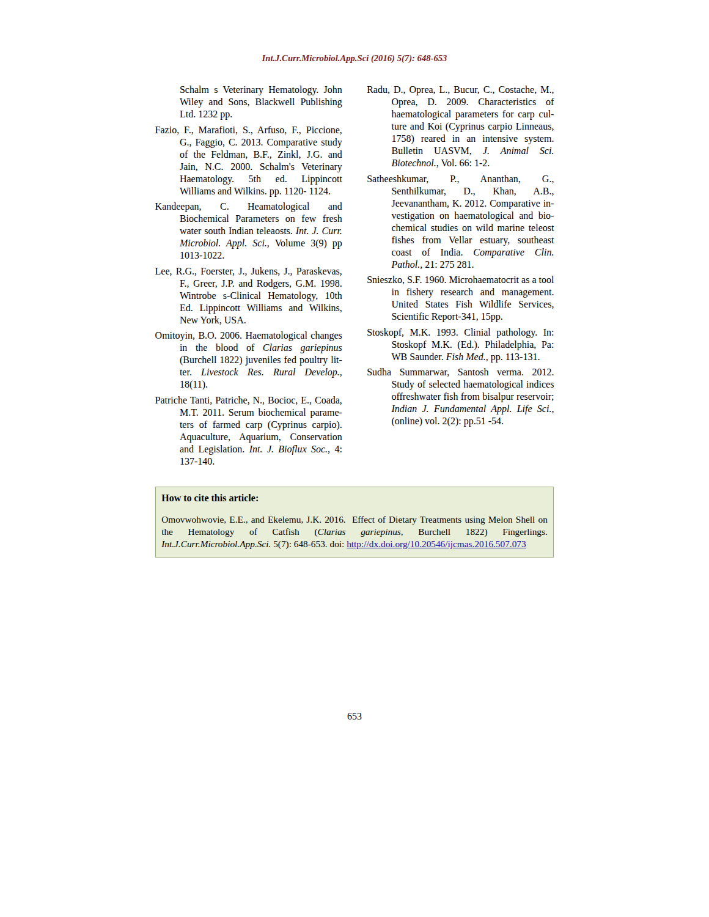Int.J.Curr.Microbiol.App.Sci (2016) 5(7): 648-653
Schalm s Veterinary Hematology. John Wiley and Sons, Blackwell Publishing Ltd. 1232 pp.
Fazio, F., Marafioti, S., Arfuso, F., Piccione, G., Faggio, C. 2013. Comparative study of the Feldman, B.F., Zinkl, J.G. and Jain, N.C. 2000. Schalm's Veterinary Haematology. 5th ed. Lippincott Williams and Wilkins. pp. 1120- 1124.
Kandeepan, C. Heamatological and Biochemical Parameters on few fresh water south Indian teleaosts. Int. J. Curr. Microbiol. Appl. Sci., Volume 3(9) pp 1013-1022.
Lee, R.G., Foerster, J., Jukens, J., Paraskevas, F., Greer, J.P. and Rodgers, G.M. 1998. Wintrobe s-Clinical Hematology, 10th Ed. Lippincott Williams and Wilkins, New York, USA.
Omitoyin, B.O. 2006. Haematological changes in the blood of Clarias gariepinus (Burchell 1822) juveniles fed poultry litter. Livestock Res. Rural Develop., 18(11).
Patriche Tanti, Patriche, N., Bocioc, E., Coada, M.T. 2011. Serum biochemical parameters of farmed carp (Cyprinus carpio). Aquaculture, Aquarium, Conservation and Legislation. Int. J. Bioflux Soc., 4: 137-140.
Radu, D., Oprea, L., Bucur, C., Costache, M., Oprea, D. 2009. Characteristics of haematological parameters for carp culture and Koi (Cyprinus carpio Linneaus, 1758) reared in an intensive system. Bulletin UASVM, J. Animal Sci. Biotechnol., Vol. 66: 1-2.
Satheeshkumar, P., Ananthan, G., Senthilkumar, D., Khan, A.B., Jeevanantham, K. 2012. Comparative investigation on haematological and biochemical studies on wild marine teleost fishes from Vellar estuary, southeast coast of India. Comparative Clin. Pathol., 21: 275 281.
Snieszko, S.F. 1960. Microhaematocrit as a tool in fishery research and management. United States Fish Wildlife Services, Scientific Report-341, 15pp.
Stoskopf, M.K. 1993. Clinial pathology. In: Stoskopf M.K. (Ed.). Philadelphia, Pa: WB Saunder. Fish Med., pp. 113-131.
Sudha Summarwar, Santosh verma. 2012. Study of selected haematological indices offreshwater fish from bisalpur reservoir; Indian J. Fundamental Appl. Life Sci., (online) vol. 2(2): pp.51 -54.
How to cite this article:
Omovwohwovie, E.E., and Ekelemu, J.K. 2016. Effect of Dietary Treatments using Melon Shell on the Hematology of Catfish (Clarias gariepinus, Burchell 1822) Fingerlings. Int.J.Curr.Microbiol.App.Sci. 5(7): 648-653. doi: http://dx.doi.org/10.20546/ijcmas.2016.507.073
653